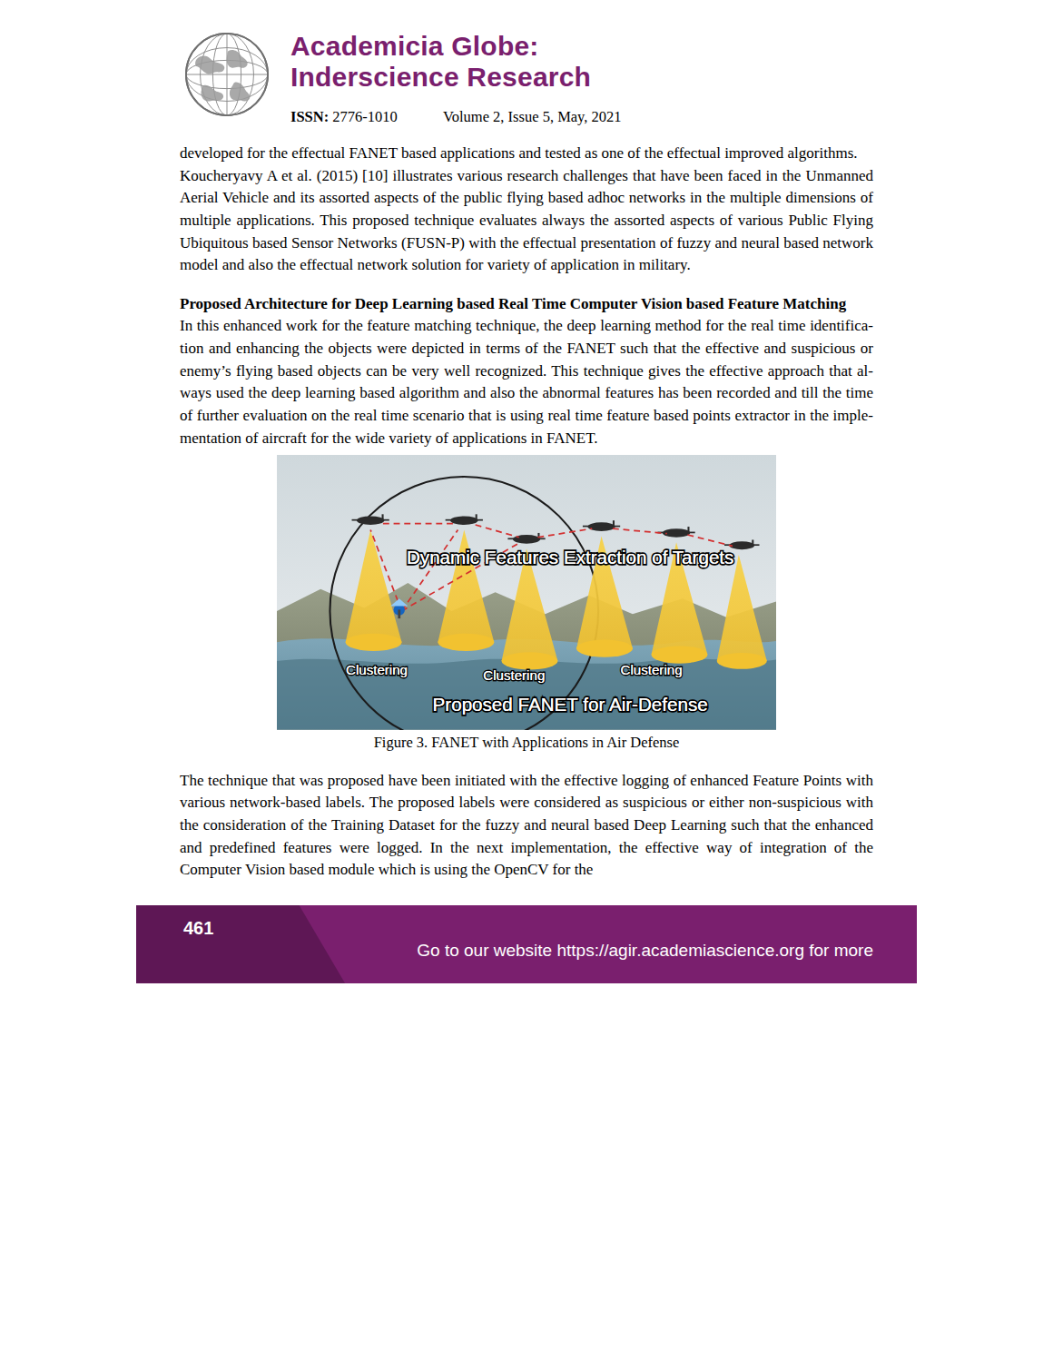Academicia Globe:Inderscience Research
ISSN: 2776-1010 Volume 2, Issue 5, May, 2021
developed for the effectual FANET based applications and tested as one of the effectual improved algorithms.
Koucheryavy A et al. (2015) [10] illustrates various research challenges that have been faced in the Unmanned Aerial Vehicle and its assorted aspects of the public flying based adhoc networks in the multiple dimensions of multiple applications. This proposed technique evaluates always the assorted aspects of various Public Flying Ubiquitous based Sensor Networks (FUSN-P) with the effectual presentation of fuzzy and neural based network model and also the effectual network solution for variety of application in military.
Proposed Architecture for Deep Learning based Real Time Computer Vision based Feature Matching
In this enhanced work for the feature matching technique, the deep learning method for the real time identification and enhancing the objects were depicted in terms of the FANET such that the effective and suspicious or enemy’s flying based objects can be very well recognized. This technique gives the effective approach that always used the deep learning based algorithm and also the abnormal features has been recorded and till the time of further evaluation on the real time scenario that is using real time feature based points extractor in the implementation of aircraft for the wide variety of applications in FANET.
Dynamic Features Extraction of Targets Dynamic Features Extraction of Targets Clustering Clustering Clustering Clustering Clustering Clustering Proposed FANET for Air-Defense Proposed FANET for Air-Defense
Figure 3. FANET with Applications in Air Defense
The technique that was proposed have been initiated with the effective logging of enhanced Feature Points with various network-based labels. The proposed labels were considered as suspicious or either non-suspicious with the consideration of the Training Dataset for the fuzzy and neural based Deep Learning such that the enhanced and predefined features were logged. In the next implementation, the effective way of integration of the Computer Vision based module which is using the OpenCV for the
461
Go to our website https://agir.academiascience.org for more